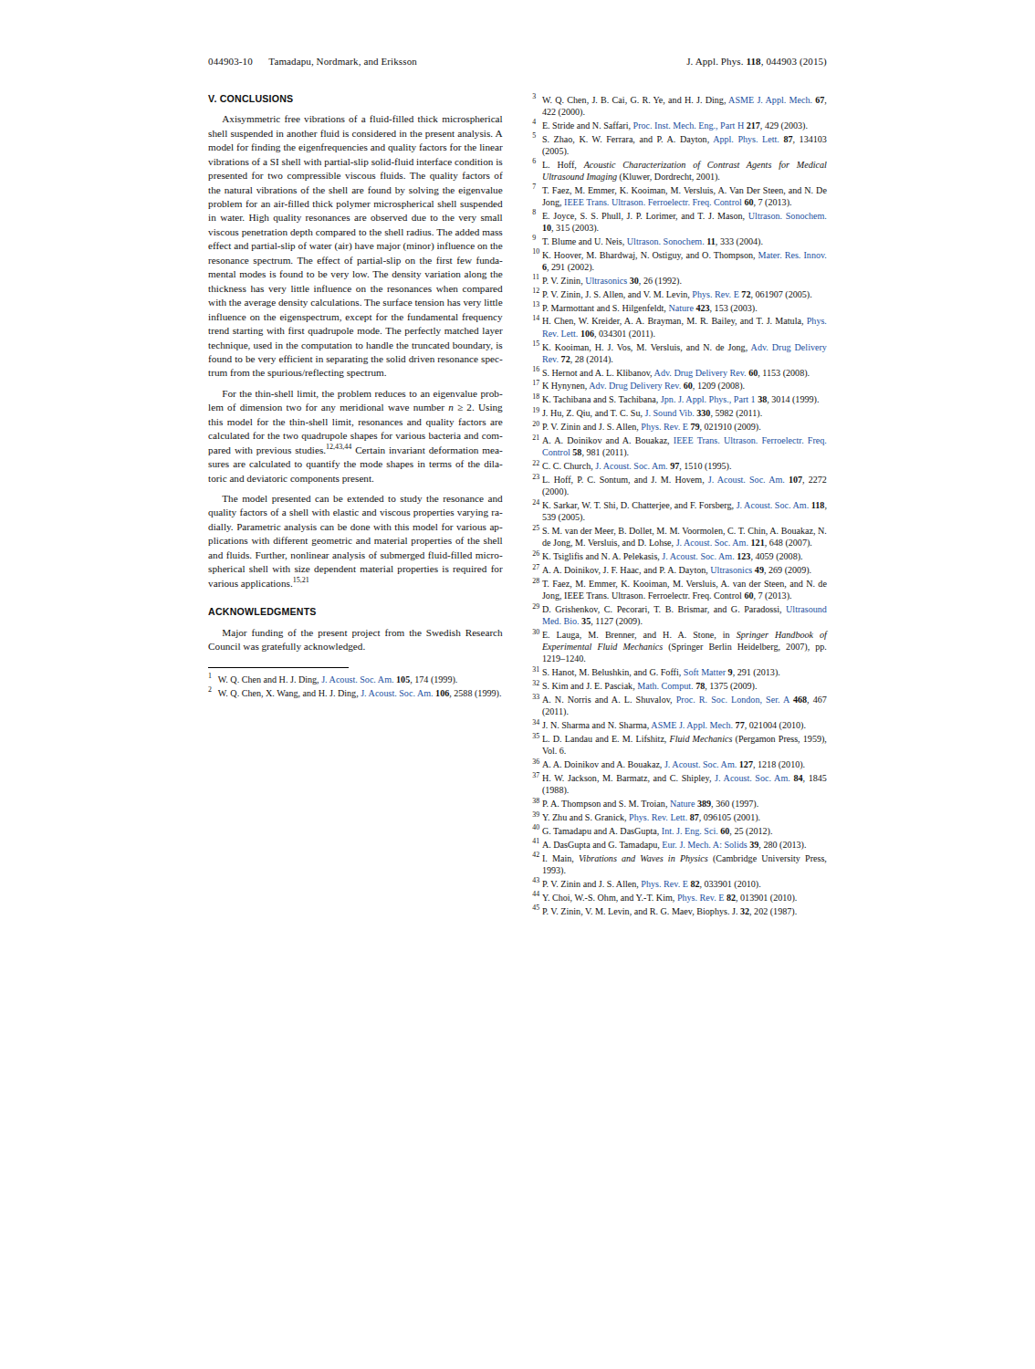044903-10 Tamadapu, Nordmark, and Eriksson
J. Appl. Phys. 118, 044903 (2015)
V. Conclusions
Axisymmetric free vibrations of a fluid-filled thick microspherical shell suspended in another fluid is considered in the present analysis. A model for finding the eigenfrequencies and quality factors for the linear vibrations of a SI shell with partial-slip solid-fluid interface condition is presented for two compressible viscous fluids. The quality factors of the natural vibrations of the shell are found by solving the eigenvalue problem for an air-filled thick polymer microspherical shell suspended in water. High quality resonances are observed due to the very small viscous penetration depth compared to the shell radius. The added mass effect and partial-slip of water (air) have major (minor) influence on the resonance spectrum. The effect of partial-slip on the first few fundamental modes is found to be very low. The density variation along the thickness has very little influence on the resonances when compared with the average density calculations. The surface tension has very little influence on the eigenspectrum, except for the fundamental frequency trend starting with first quadrupole mode. The perfectly matched layer technique, used in the computation to handle the truncated boundary, is found to be very efficient in separating the solid driven resonance spectrum from the spurious/reflecting spectrum.
For the thin-shell limit, the problem reduces to an eigenvalue problem of dimension two for any meridional wave number n ≥ 2. Using this model for the thin-shell limit, resonances and quality factors are calculated for the two quadrupole shapes for various bacteria and compared with previous studies.12,43,44 Certain invariant deformation measures are calculated to quantify the mode shapes in terms of the dilatoric and deviatoric components present.
The model presented can be extended to study the resonance and quality factors of a shell with elastic and viscous properties varying radially. Parametric analysis can be done with this model for various applications with different geometric and material properties of the shell and fluids. Further, nonlinear analysis of submerged fluid-filled microspherical shell with size dependent material properties is required for various applications.15,21
Acknowledgments
Major funding of the present project from the Swedish Research Council was gratefully acknowledged.
W. Q. Chen and H. J. Ding, J. Acoust. Soc. Am. 105, 174 (1999).
W. Q. Chen, X. Wang, and H. J. Ding, J. Acoust. Soc. Am. 106, 2588 (1999).
W. Q. Chen, J. B. Cai, G. R. Ye, and H. J. Ding, ASME J. Appl. Mech. 67, 422 (2000).
E. Stride and N. Saffari, Proc. Inst. Mech. Eng., Part H 217, 429 (2003).
S. Zhao, K. W. Ferrara, and P. A. Dayton, Appl. Phys. Lett. 87, 134103 (2005).
L. Hoff, Acoustic Characterization of Contrast Agents for Medical Ultrasound Imaging (Kluwer, Dordrecht, 2001).
T. Faez, M. Emmer, K. Kooiman, M. Versluis, A. Van Der Steen, and N. De Jong, IEEE Trans. Ultrason. Ferroelectr. Freq. Control 60, 7 (2013).
E. Joyce, S. S. Phull, J. P. Lorimer, and T. J. Mason, Ultrason. Sonochem. 10, 315 (2003).
T. Blume and U. Neis, Ultrason. Sonochem. 11, 333 (2004).
K. Hoover, M. Bhardwaj, N. Ostiguy, and O. Thompson, Mater. Res. Innov. 6, 291 (2002).
P. V. Zinin, Ultrasonics 30, 26 (1992).
P. V. Zinin, J. S. Allen, and V. M. Levin, Phys. Rev. E 72, 061907 (2005).
P. Marmottant and S. Hilgenfeldt, Nature 423, 153 (2003).
H. Chen, W. Kreider, A. A. Brayman, M. R. Bailey, and T. J. Matula, Phys. Rev. Lett. 106, 034301 (2011).
K. Kooiman, H. J. Vos, M. Versluis, and N. de Jong, Adv. Drug Delivery Rev. 72, 28 (2014).
S. Hernot and A. L. Klibanov, Adv. Drug Delivery Rev. 60, 1153 (2008).
K Hynynen, Adv. Drug Delivery Rev. 60, 1209 (2008).
K. Tachibana and S. Tachibana, Jpn. J. Appl. Phys., Part 1 38, 3014 (1999).
J. Hu, Z. Qiu, and T. C. Su, J. Sound Vib. 330, 5982 (2011).
P. V. Zinin and J. S. Allen, Phys. Rev. E 79, 021910 (2009).
A. A. Doinikov and A. Bouakaz, IEEE Trans. Ultrason. Ferroelectr. Freq. Control 58, 981 (2011).
C. C. Church, J. Acoust. Soc. Am. 97, 1510 (1995).
L. Hoff, P. C. Sontum, and J. M. Hovem, J. Acoust. Soc. Am. 107, 2272 (2000).
K. Sarkar, W. T. Shi, D. Chatterjee, and F. Forsberg, J. Acoust. Soc. Am. 118, 539 (2005).
S. M. van der Meer, B. Dollet, M. M. Voormolen, C. T. Chin, A. Bouakaz, N. de Jong, M. Versluis, and D. Lohse, J. Acoust. Soc. Am. 121, 648 (2007).
K. Tsiglifis and N. A. Pelekasis, J. Acoust. Soc. Am. 123, 4059 (2008).
A. A. Doinikov, J. F. Haac, and P. A. Dayton, Ultrasonics 49, 269 (2009).
T. Faez, M. Emmer, K. Kooiman, M. Versluis, A. van der Steen, and N. de Jong, IEEE Trans. Ultrason. Ferroelectr. Freq. Control 60, 7 (2013).
D. Grishenkov, C. Pecorari, T. B. Brismar, and G. Paradossi, Ultrasound Med. Bio. 35, 1127 (2009).
E. Lauga, M. Brenner, and H. A. Stone, in Springer Handbook of Experimental Fluid Mechanics (Springer Berlin Heidelberg, 2007), pp. 1219–1240.
S. Hanot, M. Belushkin, and G. Foffi, Soft Matter 9, 291 (2013).
S. Kim and J. E. Pasciak, Math. Comput. 78, 1375 (2009).
A. N. Norris and A. L. Shuvalov, Proc. R. Soc. London, Ser. A 468, 467 (2011).
J. N. Sharma and N. Sharma, ASME J. Appl. Mech. 77, 021004 (2010).
L. D. Landau and E. M. Lifshitz, Fluid Mechanics (Pergamon Press, 1959), Vol. 6.
A. A. Doinikov and A. Bouakaz, J. Acoust. Soc. Am. 127, 1218 (2010).
H. W. Jackson, M. Barmatz, and C. Shipley, J. Acoust. Soc. Am. 84, 1845 (1988).
P. A. Thompson and S. M. Troian, Nature 389, 360 (1997).
Y. Zhu and S. Granick, Phys. Rev. Lett. 87, 096105 (2001).
G. Tamadapu and A. DasGupta, Int. J. Eng. Sci. 60, 25 (2012).
A. DasGupta and G. Tamadapu, Eur. J. Mech. A: Solids 39, 280 (2013).
I. Main, Vibrations and Waves in Physics (Cambridge University Press, 1993).
P. V. Zinin and J. S. Allen, Phys. Rev. E 82, 033901 (2010).
Y. Choi, W.-S. Ohm, and Y.-T. Kim, Phys. Rev. E 82, 013901 (2010).
P. V. Zinin, V. M. Levin, and R. G. Maev, Biophys. J. 32, 202 (1987).